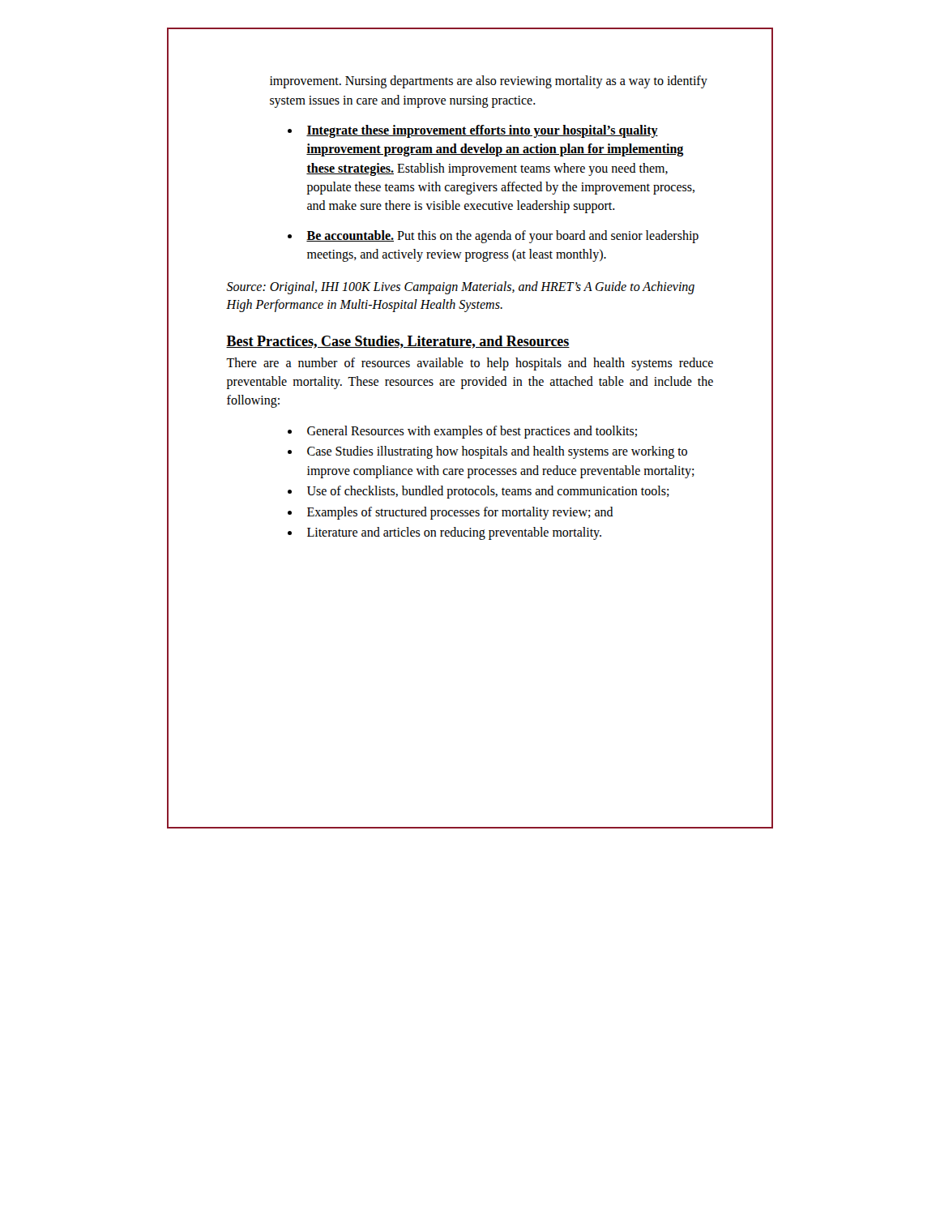improvement. Nursing departments are also reviewing mortality as a way to identify system issues in care and improve nursing practice.
Integrate these improvement efforts into your hospital’s quality improvement program and develop an action plan for implementing these strategies. Establish improvement teams where you need them, populate these teams with caregivers affected by the improvement process, and make sure there is visible executive leadership support.
Be accountable. Put this on the agenda of your board and senior leadership meetings, and actively review progress (at least monthly).
Source: Original, IHI 100K Lives Campaign Materials, and HRET’s A Guide to Achieving High Performance in Multi-Hospital Health Systems.
Best Practices, Case Studies, Literature, and Resources
There are a number of resources available to help hospitals and health systems reduce preventable mortality. These resources are provided in the attached table and include the following:
General Resources with examples of best practices and toolkits;
Case Studies illustrating how hospitals and health systems are working to improve compliance with care processes and reduce preventable mortality;
Use of checklists, bundled protocols, teams and communication tools;
Examples of structured processes for mortality review; and
Literature and articles on reducing preventable mortality.